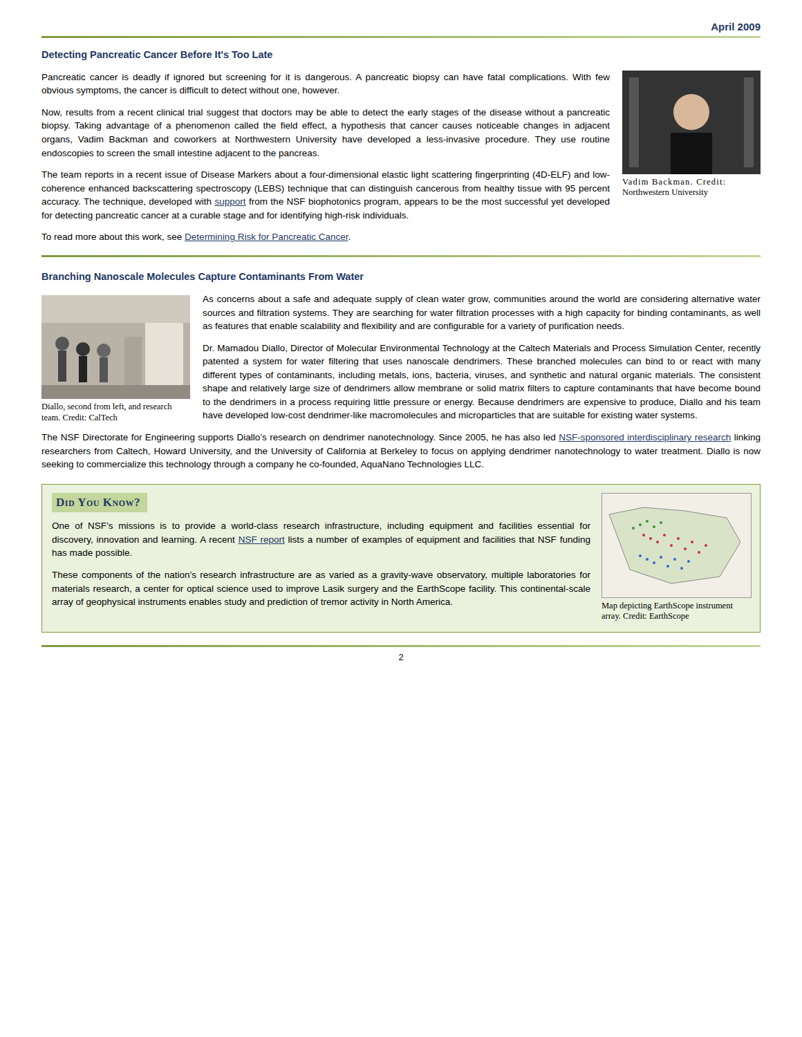April 2009
Detecting Pancreatic Cancer Before It's Too Late
Vadim Backman. Credit: Northwestern University
Pancreatic cancer is deadly if ignored but screening for it is dangerous. A pancreatic biopsy can have fatal complications. With few obvious symptoms, the cancer is difficult to detect without one, however.
Now, results from a recent clinical trial suggest that doctors may be able to detect the early stages of the disease without a pancreatic biopsy. Taking advantage of a phenomenon called the field effect, a hypothesis that cancer causes noticeable changes in adjacent organs, Vadim Backman and coworkers at Northwestern University have developed a less-invasive procedure. They use routine endoscopies to screen the small intestine adjacent to the pancreas.
The team reports in a recent issue of Disease Markers about a four-dimensional elastic light scattering fingerprinting (4D-ELF) and low-coherence enhanced backscattering spectroscopy (LEBS) technique that can distinguish cancerous from healthy tissue with 95 percent accuracy. The technique, developed with support from the NSF biophotonics program, appears to be the most successful yet developed for detecting pancreatic cancer at a curable stage and for identifying high-risk individuals.
To read more about this work, see Determining Risk for Pancreatic Cancer.
Branching Nanoscale Molecules Capture Contaminants From Water
Diallo, second from left, and research team. Credit: CalTech
As concerns about a safe and adequate supply of clean water grow, communities around the world are considering alternative water sources and filtration systems. They are searching for water filtration processes with a high capacity for binding contaminants, as well as features that enable scalability and flexibility and are configurable for a variety of purification needs.
Dr. Mamadou Diallo, Director of Molecular Environmental Technology at the Caltech Materials and Process Simulation Center, recently patented a system for water filtering that uses nanoscale dendrimers. These branched molecules can bind to or react with many different types of contaminants, including metals, ions, bacteria, viruses, and synthetic and natural organic materials. The consistent shape and relatively large size of dendrimers allow membrane or solid matrix filters to capture contaminants that have become bound to the dendrimers in a process requiring little pressure or energy. Because dendrimers are expensive to produce, Diallo and his team have developed low-cost dendrimer-like macromolecules and microparticles that are suitable for existing water systems.
The NSF Directorate for Engineering supports Diallo’s research on dendrimer nanotechnology. Since 2005, he has also led NSF-sponsored interdisciplinary research linking researchers from Caltech, Howard University, and the University of California at Berkeley to focus on applying dendrimer nanotechnology to water treatment. Diallo is now seeking to commercialize this technology through a company he co-founded, AquaNano Technologies LLC.
Did You Know?
Map depicting EarthScope instrument array. Credit: EarthScope
One of NSF’s missions is to provide a world-class research infrastructure, including equipment and facilities essential for discovery, innovation and learning. A recent NSF report lists a number of examples of equipment and facilities that NSF funding has made possible.
These components of the nation’s research infrastructure are as varied as a gravity-wave observatory, multiple laboratories for materials research, a center for optical science used to improve Lasik surgery and the EarthScope facility. This continental-scale array of geophysical instruments enables study and prediction of tremor activity in North America.
2